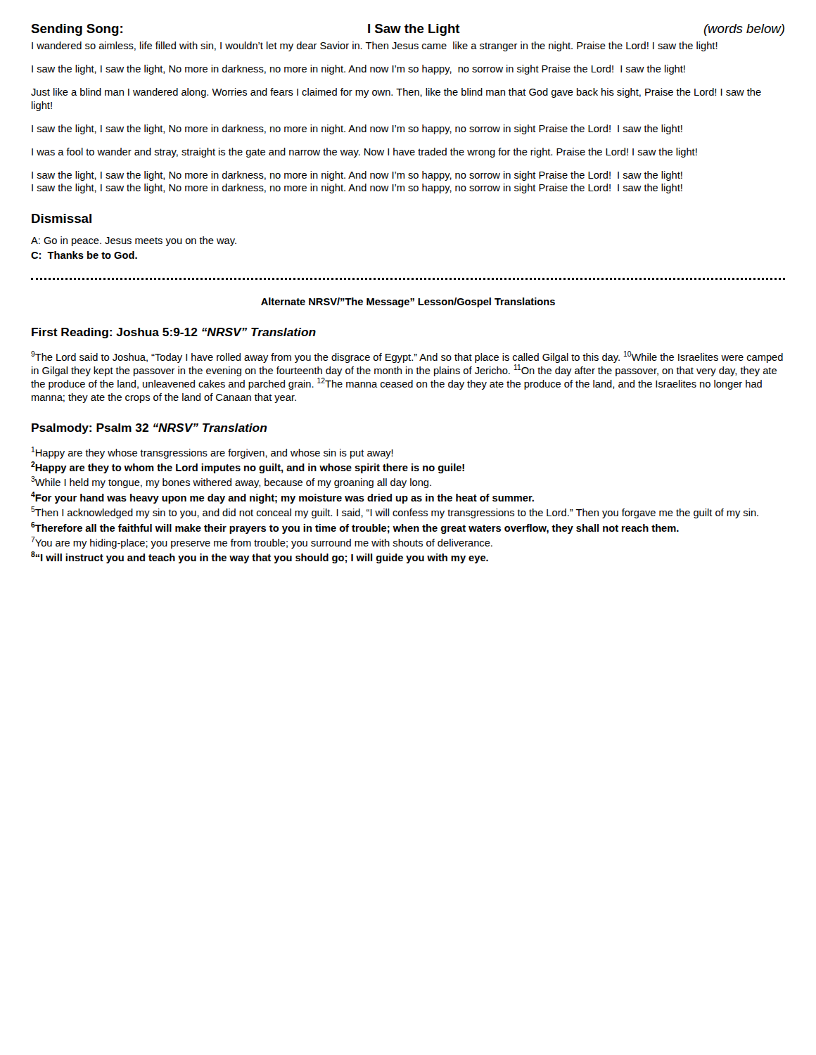Sending Song: I Saw the Light (words below)
I wandered so aimless, life filled with sin, I wouldn’t let my dear Savior in. Then Jesus came like a stranger in the night. Praise the Lord! I saw the light!
I saw the light, I saw the light, No more in darkness, no more in night. And now I’m so happy, no sorrow in sight Praise the Lord! I saw the light!
Just like a blind man I wandered along. Worries and fears I claimed for my own. Then, like the blind man that God gave back his sight, Praise the Lord! I saw the light!
I saw the light, I saw the light, No more in darkness, no more in night. And now I’m so happy, no sorrow in sight Praise the Lord! I saw the light!
I was a fool to wander and stray, straight is the gate and narrow the way. Now I have traded the wrong for the right. Praise the Lord! I saw the light!
I saw the light, I saw the light, No more in darkness, no more in night. And now I’m so happy, no sorrow in sight Praise the Lord! I saw the light!
I saw the light, I saw the light, No more in darkness, no more in night. And now I’m so happy, no sorrow in sight Praise the Lord! I saw the light!
Dismissal
A: Go in peace. Jesus meets you on the way.
C: Thanks be to God.
Alternate NRSV/”The Message” Lesson/Gospel Translations
First Reading: Joshua 5:9-12 “NRSV” Translation
9The Lord said to Joshua, “Today I have rolled away from you the disgrace of Egypt.” And so that place is called Gilgal to this day. 10While the Israelites were camped in Gilgal they kept the passover in the evening on the fourteenth day of the month in the plains of Jericho. 11On the day after the passover, on that very day, they ate the produce of the land, unleavened cakes and parched grain. 12The manna ceased on the day they ate the produce of the land, and the Israelites no longer had manna; they ate the crops of the land of Canaan that year.
Psalmody: Psalm 32 “NRSV” Translation
1Happy are they whose transgressions are forgiven, and whose sin is put away!
2Happy are they to whom the Lord imputes no guilt, and in whose spirit there is no guile!
3While I held my tongue, my bones withered away, because of my groaning all day long.
4For your hand was heavy upon me day and night; my moisture was dried up as in the heat of summer.
5Then I acknowledged my sin to you, and did not conceal my guilt. I said, “I will confess my transgressions to the Lord.” Then you forgave me the guilt of my sin.
6Therefore all the faithful will make their prayers to you in time of trouble; when the great waters overflow, they shall not reach them.
7You are my hiding-place; you preserve me from trouble; you surround me with shouts of deliverance.
8“I will instruct you and teach you in the way that you should go; I will guide you with my eye.